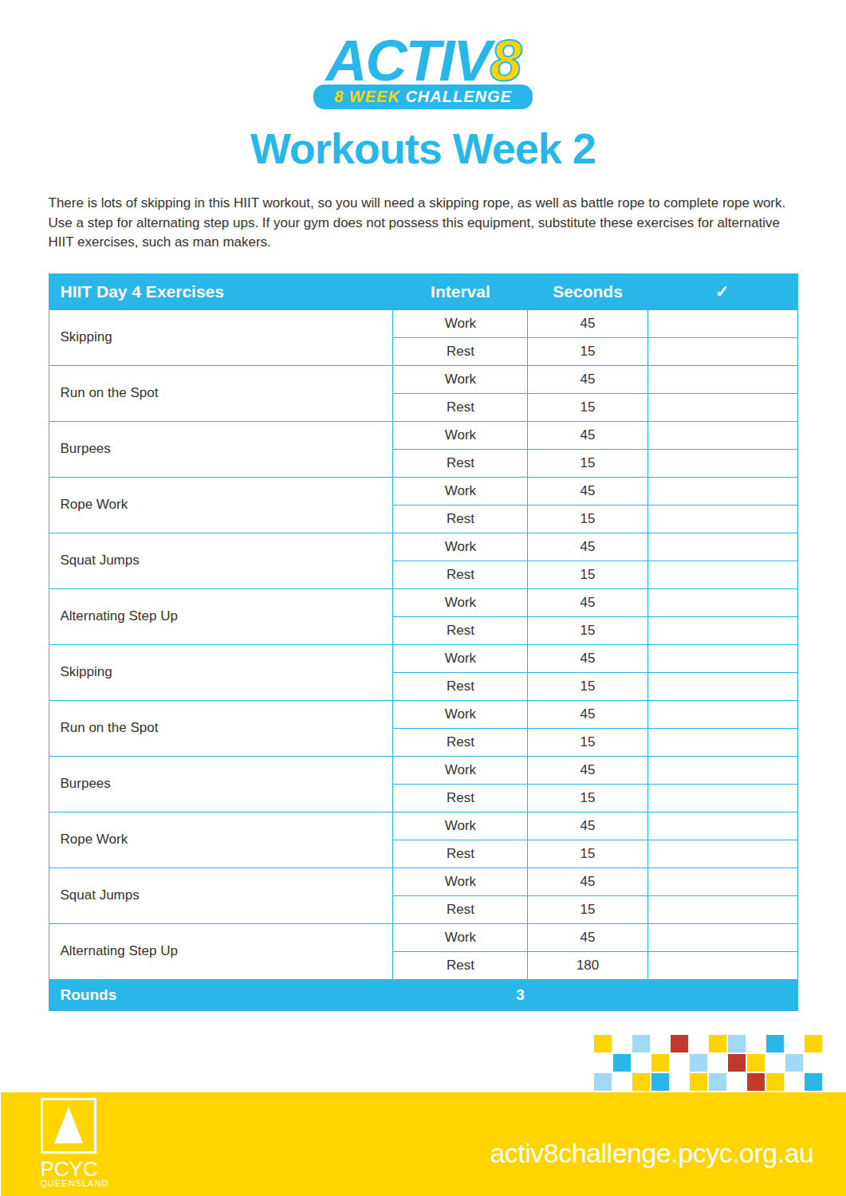ACTIV8
8 WEEK CHALLENGE
Workouts Week 2
There is lots of skipping in this HIIT workout, so you will need a skipping rope, as well as battle rope to complete rope work. Use a step for alternating step ups. If your gym does not possess this equipment, substitute these exercises for alternative HIIT exercises, such as man makers.
| HIIT Day 4 Exercises | Interval | Seconds | ✓ |
| --- | --- | --- | --- |
| Skipping | Work | 45 | |
| Rest | 15 | |
| Run on the Spot | Work | 45 | |
| Rest | 15 | |
| Burpees | Work | 45 | |
| Rest | 15 | |
| Rope Work | Work | 45 | |
| Rest | 15 | |
| Squat Jumps | Work | 45 | |
| Rest | 15 | |
| Alternating Step Up | Work | 45 | |
| Rest | 15 | |
| Skipping | Work | 45 | |
| Rest | 15 | |
| Run on the Spot | Work | 45 | |
| Rest | 15 | |
| Burpees | Work | 45 | |
| Rest | 15 | |
| Rope Work | Work | 45 | |
| Rest | 15 | |
| Squat Jumps | Work | 45 | |
| Rest | 15 | |
| Alternating Step Up | Work | 45 | |
| Rest | 180 | |
| Rounds | 3 | |
PCYC
QUEENSLAND
activ8challenge.pcyc.org.au